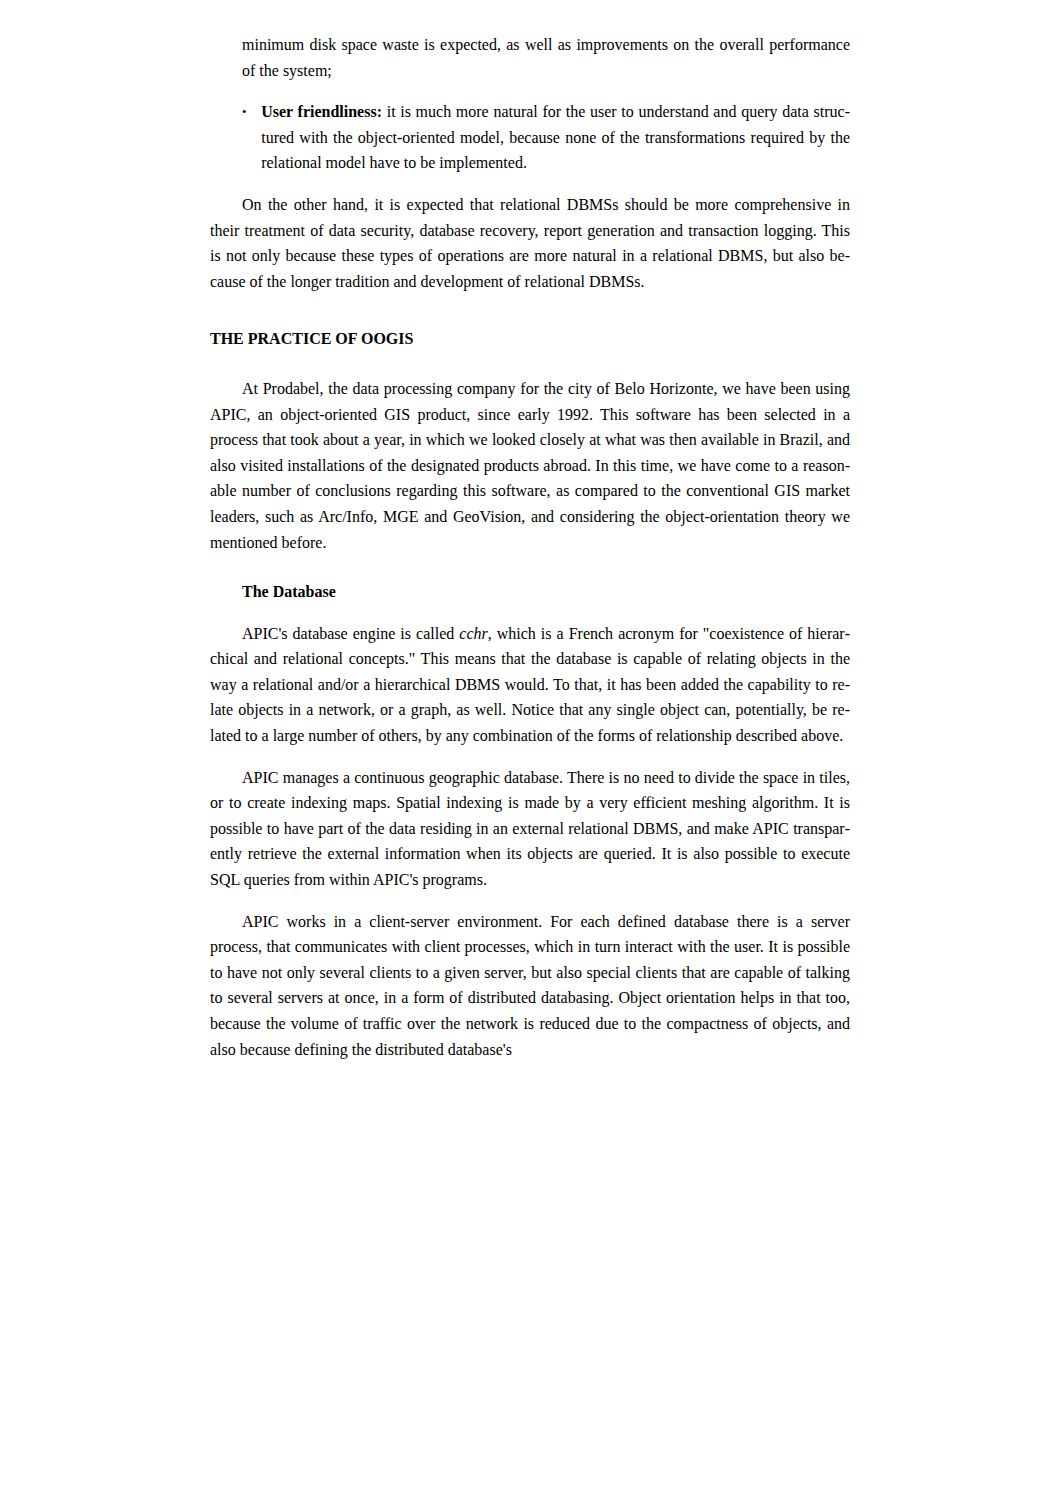minimum disk space waste is expected, as well as improvements on the overall performance of the system;
User friendliness: it is much more natural for the user to understand and query data structured with the object-oriented model, because none of the transformations required by the relational model have to be implemented.
On the other hand, it is expected that relational DBMSs should be more comprehensive in their treatment of data security, database recovery, report generation and transaction logging. This is not only because these types of operations are more natural in a relational DBMS, but also because of the longer tradition and development of relational DBMSs.
The Practice of OOGIS
At Prodabel, the data processing company for the city of Belo Horizonte, we have been using APIC, an object-oriented GIS product, since early 1992. This software has been selected in a process that took about a year, in which we looked closely at what was then available in Brazil, and also visited installations of the designated products abroad. In this time, we have come to a reasonable number of conclusions regarding this software, as compared to the conventional GIS market leaders, such as Arc/Info, MGE and GeoVision, and considering the object-orientation theory we mentioned before.
The Database
APIC's database engine is called cchr, which is a French acronym for "coexistence of hierarchical and relational concepts." This means that the database is capable of relating objects in the way a relational and/or a hierarchical DBMS would. To that, it has been added the capability to relate objects in a network, or a graph, as well. Notice that any single object can, potentially, be related to a large number of others, by any combination of the forms of relationship described above.
APIC manages a continuous geographic database. There is no need to divide the space in tiles, or to create indexing maps. Spatial indexing is made by a very efficient meshing algorithm. It is possible to have part of the data residing in an external relational DBMS, and make APIC transparently retrieve the external information when its objects are queried. It is also possible to execute SQL queries from within APIC's programs.
APIC works in a client-server environment. For each defined database there is a server process, that communicates with client processes, which in turn interact with the user. It is possible to have not only several clients to a given server, but also special clients that are capable of talking to several servers at once, in a form of distributed databasing. Object orientation helps in that too, because the volume of traffic over the network is reduced due to the compactness of objects, and also because defining the distributed database's